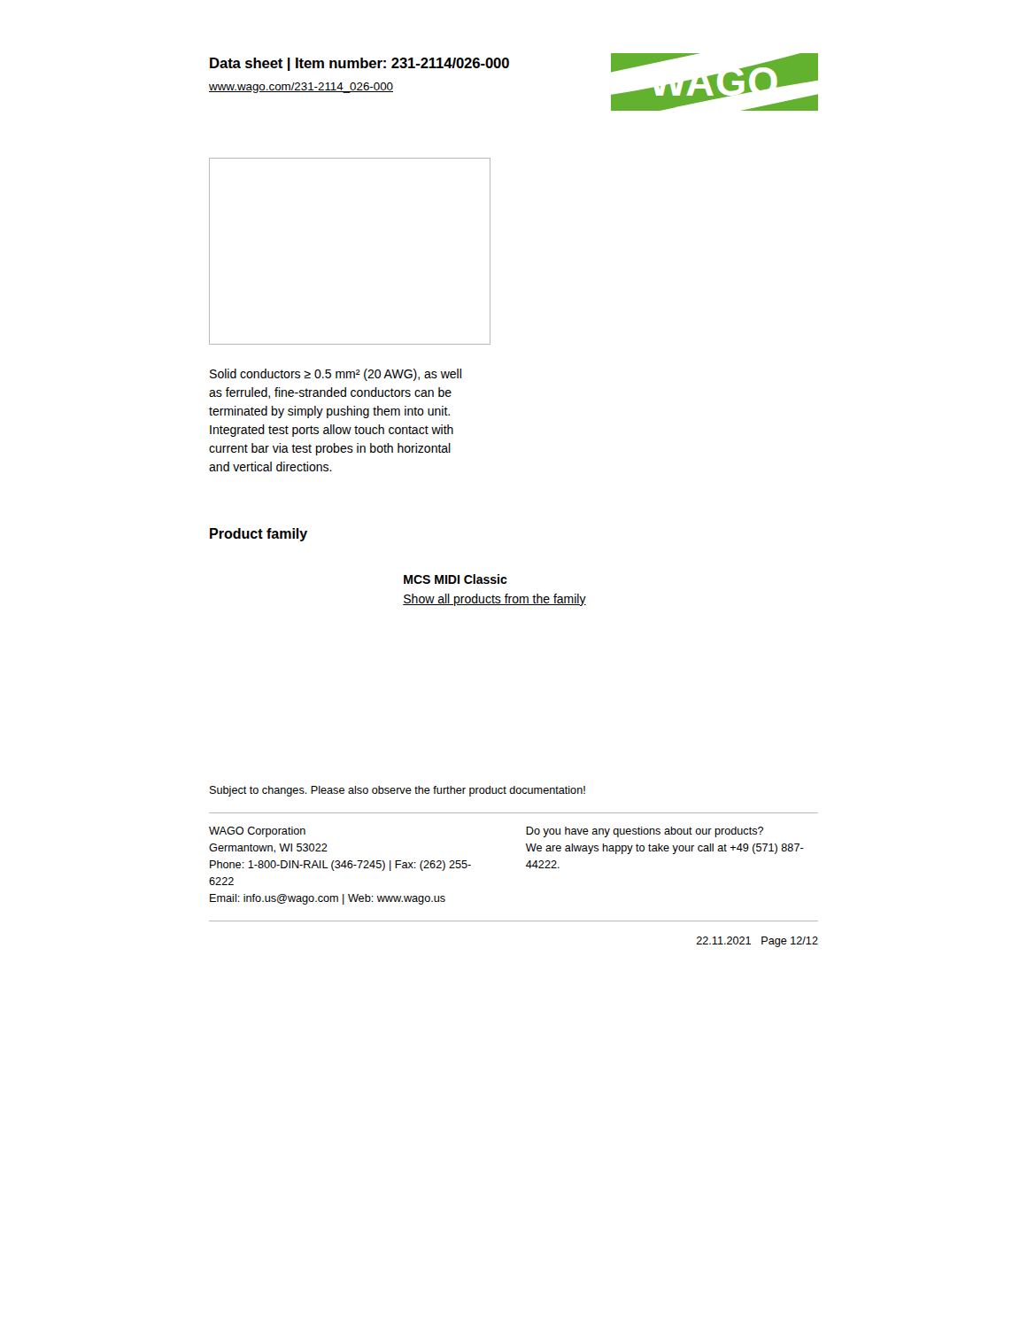Data sheet | Item number: 231-2114/026-000
www.wago.com/231-2114_026-000
WAGO
Solid conductors ≥ 0.5 mm² (20 AWG), as well as ferruled, fine-stranded conductors can be terminated by simply pushing them into unit. Integrated test ports allow touch contact with current bar via test probes in both horizontal and vertical directions.
Product family
MCS MIDI Classic
Show all products from the family
Subject to changes. Please also observe the further product documentation!
WAGO Corporation
Germantown, WI 53022
Phone: 1-800-DIN-RAIL (346-7245) | Fax: (262) 255-6222
Email: info.us@wago.com | Web: www.wago.us
Do you have any questions about our products?
We are always happy to take your call at +49 (571) 887-44222.
22.11.2021 Page 12/12